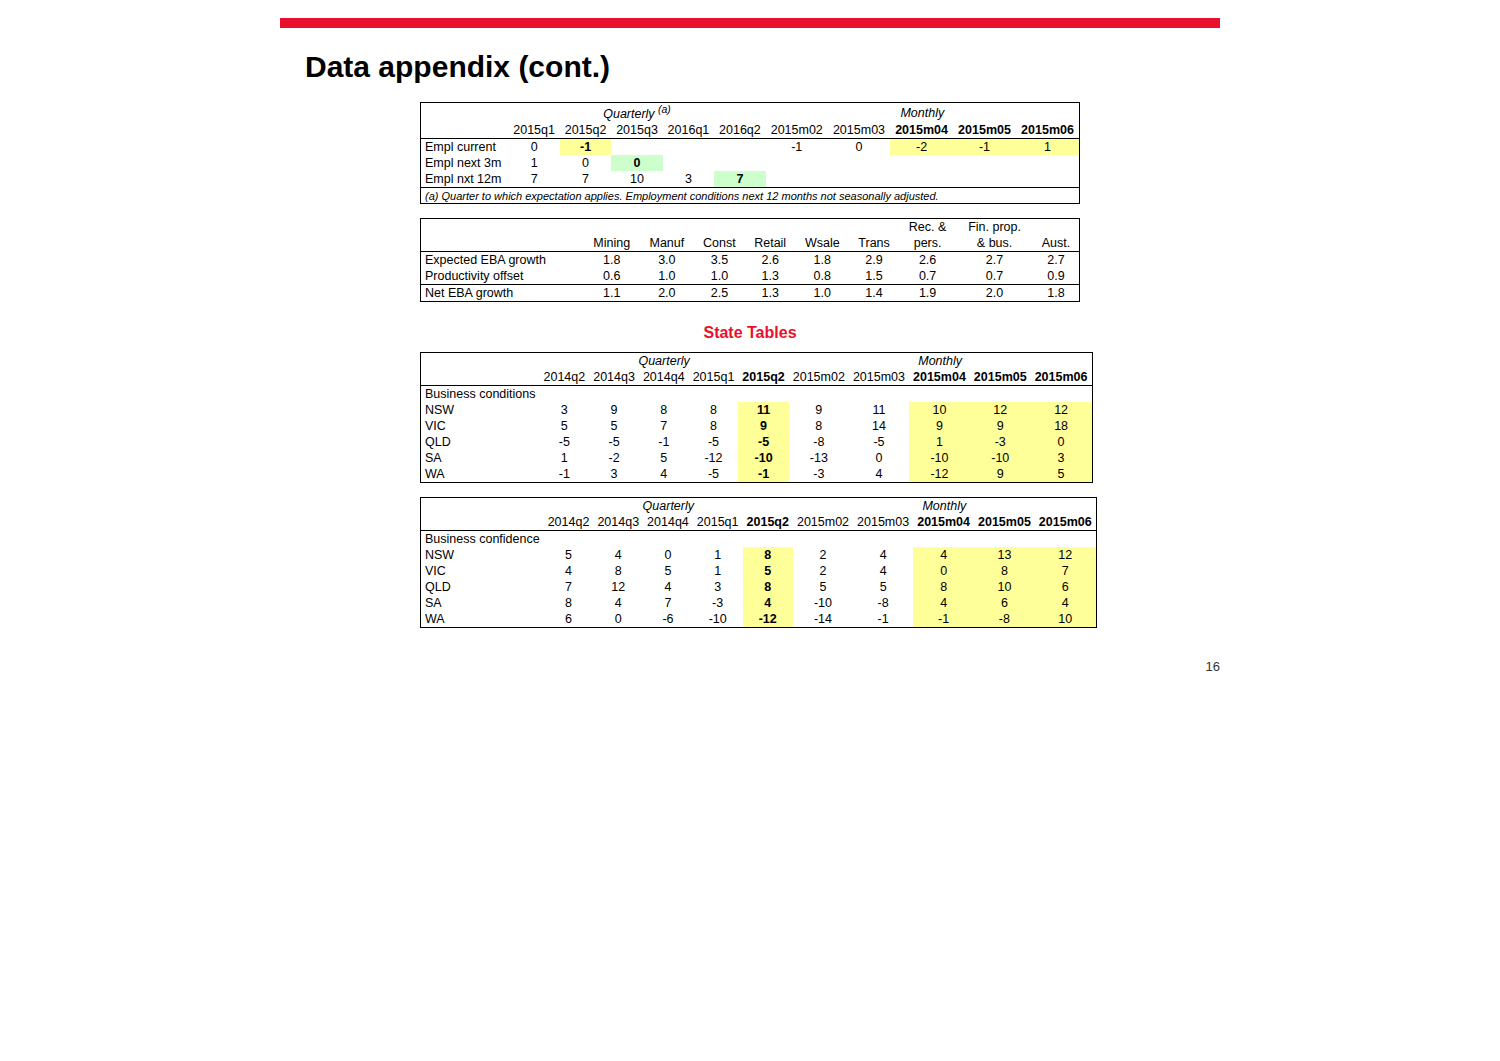Data appendix (cont.)
| | Quarterly (a) | Monthly |
| | 2015q1 | 2015q2 | 2015q3 | 2016q1 | 2016q2 | 2015m02 | 2015m03 | 2015m04 | 2015m05 | 2015m06 |
| Empl current | 0 | -1 | | | | -1 | 0 | -2 | -1 | 1 |
| Empl next 3m | 1 | 0 | 0 | | | | | | | |
| Empl nxt 12m | 7 | 7 | 10 | 3 | 7 | | | | | |
| (a) Quarter to which expectation applies. Employment conditions next 12 months not seasonally adjusted. |
| | | | | | | | Rec. & | Fin. prop. | |
| | Mining | Manuf | Const | Retail | Wsale | Trans | pers. | & bus. | Aust. |
| Expected EBA growth | 1.8 | 3.0 | 3.5 | 2.6 | 1.8 | 2.9 | 2.6 | 2.7 | 2.7 |
| Productivity offset | 0.6 | 1.0 | 1.0 | 1.3 | 0.8 | 1.5 | 0.7 | 0.7 | 0.9 |
| Net EBA growth | 1.1 | 2.0 | 2.5 | 1.3 | 1.0 | 1.4 | 1.9 | 2.0 | 1.8 |
State Tables
| | Quarterly | Monthly |
| | 2014q2 | 2014q3 | 2014q4 | 2015q1 | 2015q2 | 2015m02 | 2015m03 | 2015m04 | 2015m05 | 2015m06 |
| Business conditions | | | | | | | | | | |
| NSW | 3 | 9 | 8 | 8 | 11 | 9 | 11 | 10 | 12 | 12 |
| VIC | 5 | 5 | 7 | 8 | 9 | 8 | 14 | 9 | 9 | 18 |
| QLD | -5 | -5 | -1 | -5 | -5 | -8 | -5 | 1 | -3 | 0 |
| SA | 1 | -2 | 5 | -12 | -10 | -13 | 0 | -10 | -10 | 3 |
| WA | -1 | 3 | 4 | -5 | -1 | -3 | 4 | -12 | 9 | 5 |
| | Quarterly | Monthly |
| | 2014q2 | 2014q3 | 2014q4 | 2015q1 | 2015q2 | 2015m02 | 2015m03 | 2015m04 | 2015m05 | 2015m06 |
| Business confidence | | | | | | | | | | |
| NSW | 5 | 4 | 0 | 1 | 8 | 2 | 4 | 4 | 13 | 12 |
| VIC | 4 | 8 | 5 | 1 | 5 | 2 | 4 | 0 | 8 | 7 |
| QLD | 7 | 12 | 4 | 3 | 8 | 5 | 5 | 8 | 10 | 6 |
| SA | 8 | 4 | 7 | -3 | 4 | -10 | -8 | 4 | 6 | 4 |
| WA | 6 | 0 | -6 | -10 | -12 | -14 | -1 | -1 | -8 | 10 |
16